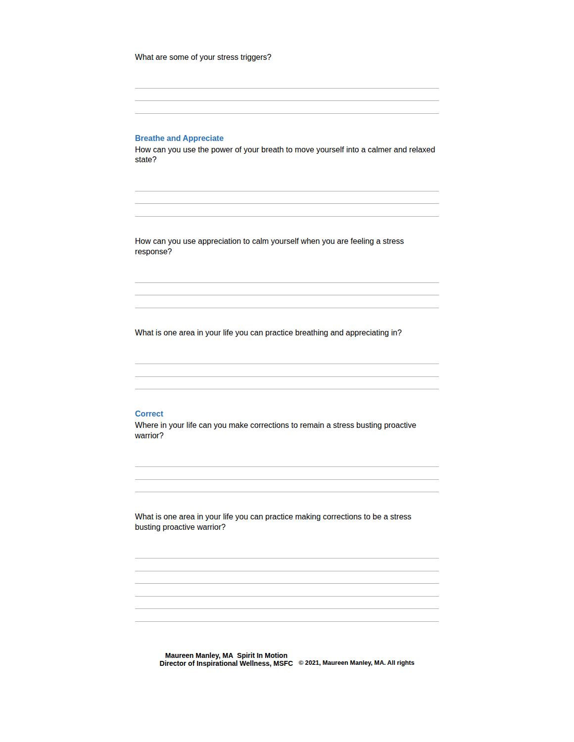What are some of your stress triggers?
Breathe and Appreciate
How can you use the power of your breath to move yourself into a calmer and relaxed state?
How can you use appreciation to calm yourself when you are feeling a stress response?
What is one area in your life you can practice breathing and appreciating in?
Correct
Where in your life can you make corrections to remain a stress busting proactive warrior?
What is one area in your life you can practice making corrections to be a stress busting proactive warrior?
Maureen Manley, MA Spirit In Motion
Director of Inspirational Wellness, MSFC© 2021, Maureen Manley, MA. All rights